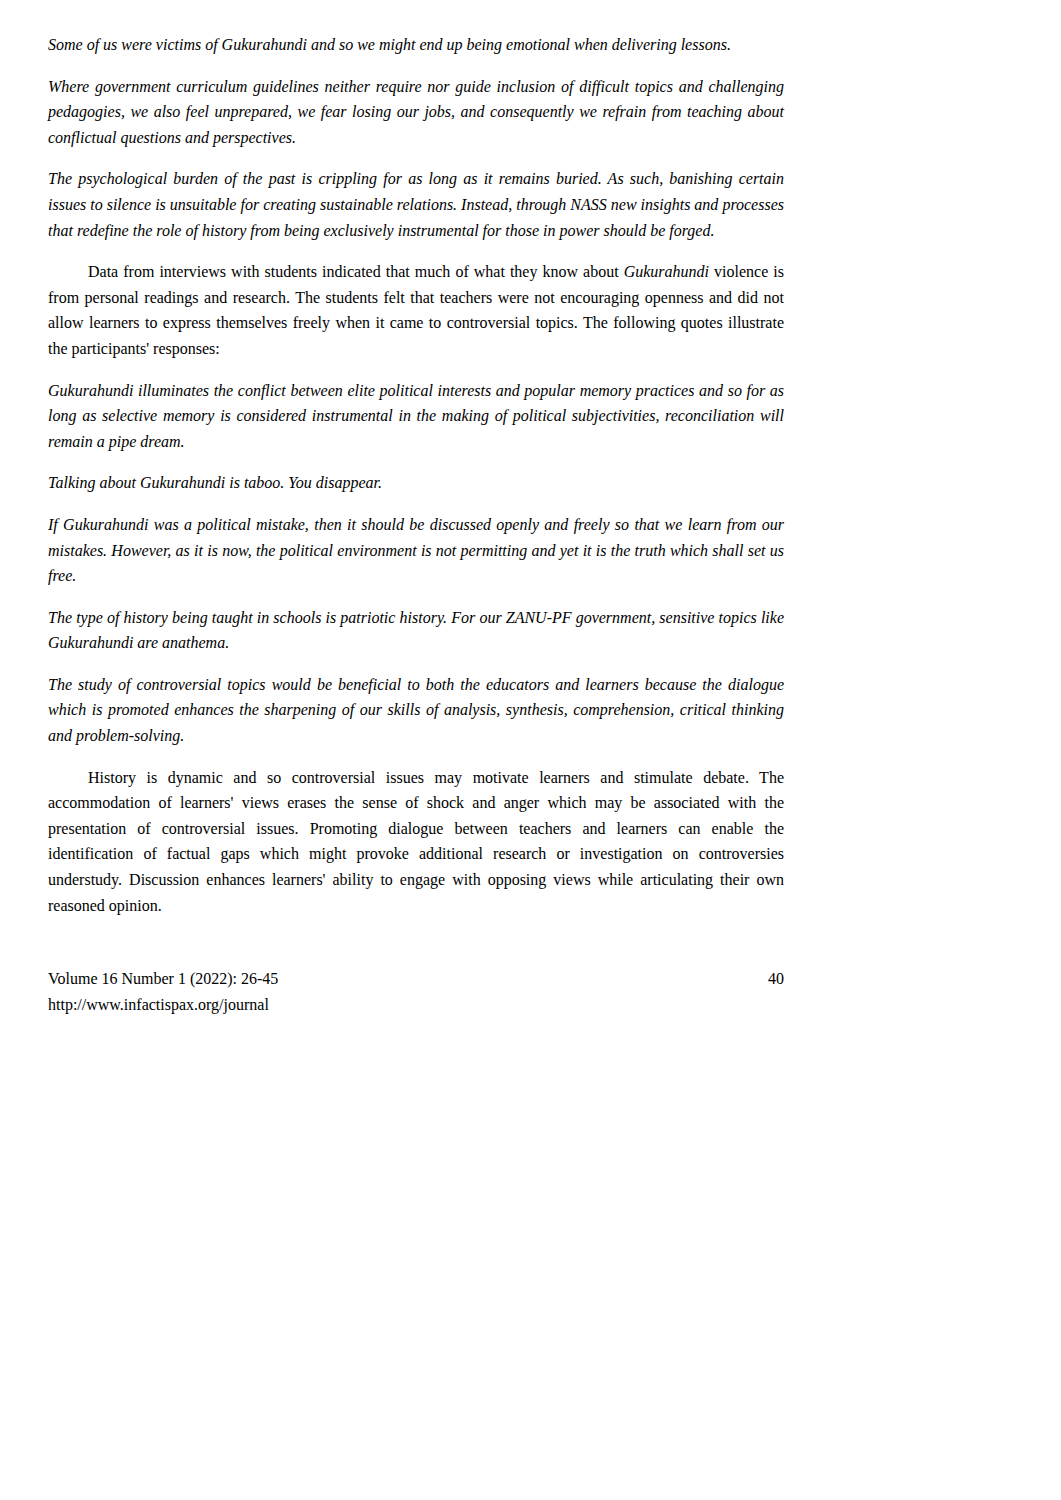Some of us were victims of Gukurahundi and so we might end up being emotional when delivering lessons.
Where government curriculum guidelines neither require nor guide inclusion of difficult topics and challenging pedagogies, we also feel unprepared, we fear losing our jobs, and consequently we refrain from teaching about conflictual questions and perspectives.
The psychological burden of the past is crippling for as long as it remains buried. As such, banishing certain issues to silence is unsuitable for creating sustainable relations. Instead, through NASS new insights and processes that redefine the role of history from being exclusively instrumental for those in power should be forged.
Data from interviews with students indicated that much of what they know about Gukurahundi violence is from personal readings and research. The students felt that teachers were not encouraging openness and did not allow learners to express themselves freely when it came to controversial topics. The following quotes illustrate the participants' responses:
Gukurahundi illuminates the conflict between elite political interests and popular memory practices and so for as long as selective memory is considered instrumental in the making of political subjectivities, reconciliation will remain a pipe dream.
Talking about Gukurahundi is taboo. You disappear.
If Gukurahundi was a political mistake, then it should be discussed openly and freely so that we learn from our mistakes. However, as it is now, the political environment is not permitting and yet it is the truth which shall set us free.
The type of history being taught in schools is patriotic history. For our ZANU-PF government, sensitive topics like Gukurahundi are anathema.
The study of controversial topics would be beneficial to both the educators and learners because the dialogue which is promoted enhances the sharpening of our skills of analysis, synthesis, comprehension, critical thinking and problem-solving.
History is dynamic and so controversial issues may motivate learners and stimulate debate. The accommodation of learners' views erases the sense of shock and anger which may be associated with the presentation of controversial issues. Promoting dialogue between teachers and learners can enable the identification of factual gaps which might provoke additional research or investigation on controversies understudy. Discussion enhances learners' ability to engage with opposing views while articulating their own reasoned opinion.
40
Volume 16 Number 1 (2022): 26-45
http://www.infactispax.org/journal